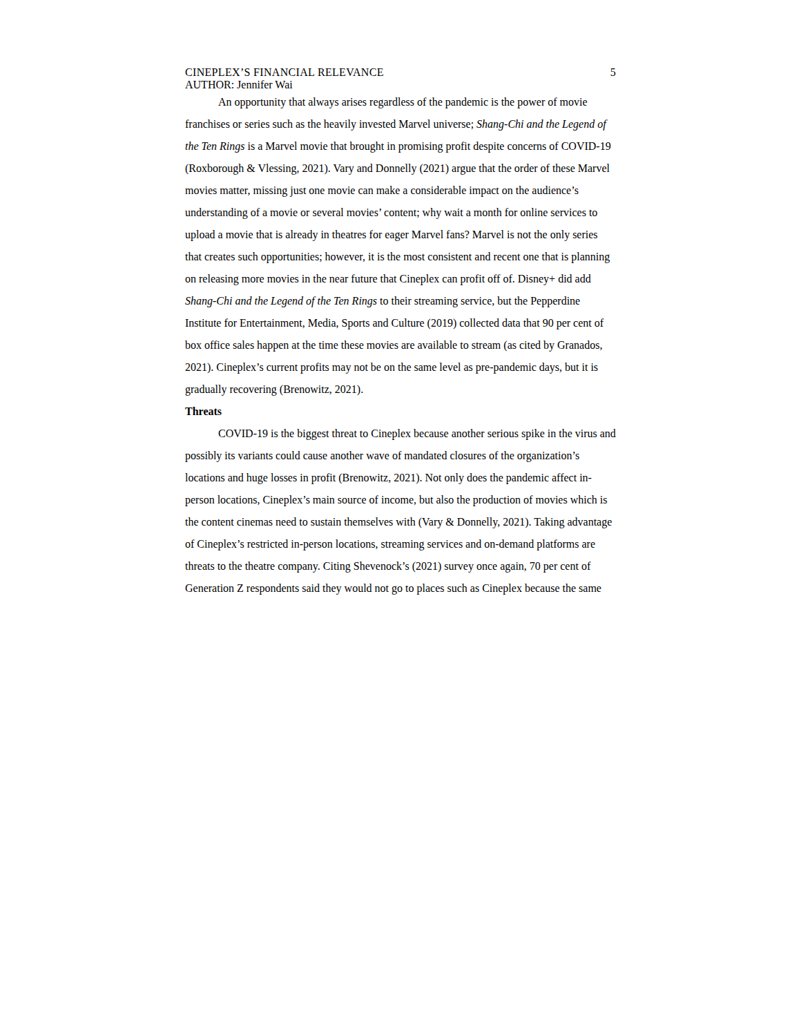Cineplex’s Financial Relevance 5
AUTHOR: Jennifer Wai
An opportunity that always arises regardless of the pandemic is the power of movie franchises or series such as the heavily invested Marvel universe; Shang-Chi and the Legend of the Ten Rings is a Marvel movie that brought in promising profit despite concerns of COVID-19 (Roxborough & Vlessing, 2021). Vary and Donnelly (2021) argue that the order of these Marvel movies matter, missing just one movie can make a considerable impact on the audience’s understanding of a movie or several movies’ content; why wait a month for online services to upload a movie that is already in theatres for eager Marvel fans? Marvel is not the only series that creates such opportunities; however, it is the most consistent and recent one that is planning on releasing more movies in the near future that Cineplex can profit off of. Disney+ did add Shang-Chi and the Legend of the Ten Rings to their streaming service, but the Pepperdine Institute for Entertainment, Media, Sports and Culture (2019) collected data that 90 per cent of box office sales happen at the time these movies are available to stream (as cited by Granados, 2021). Cineplex’s current profits may not be on the same level as pre-pandemic days, but it is gradually recovering (Brenowitz, 2021).
Threats
COVID-19 is the biggest threat to Cineplex because another serious spike in the virus and possibly its variants could cause another wave of mandated closures of the organization’s locations and huge losses in profit (Brenowitz, 2021). Not only does the pandemic affect in-person locations, Cineplex’s main source of income, but also the production of movies which is the content cinemas need to sustain themselves with (Vary & Donnelly, 2021). Taking advantage of Cineplex’s restricted in-person locations, streaming services and on-demand platforms are threats to the theatre company. Citing Shevenock’s (2021) survey once again, 70 per cent of Generation Z respondents said they would not go to places such as Cineplex because the same